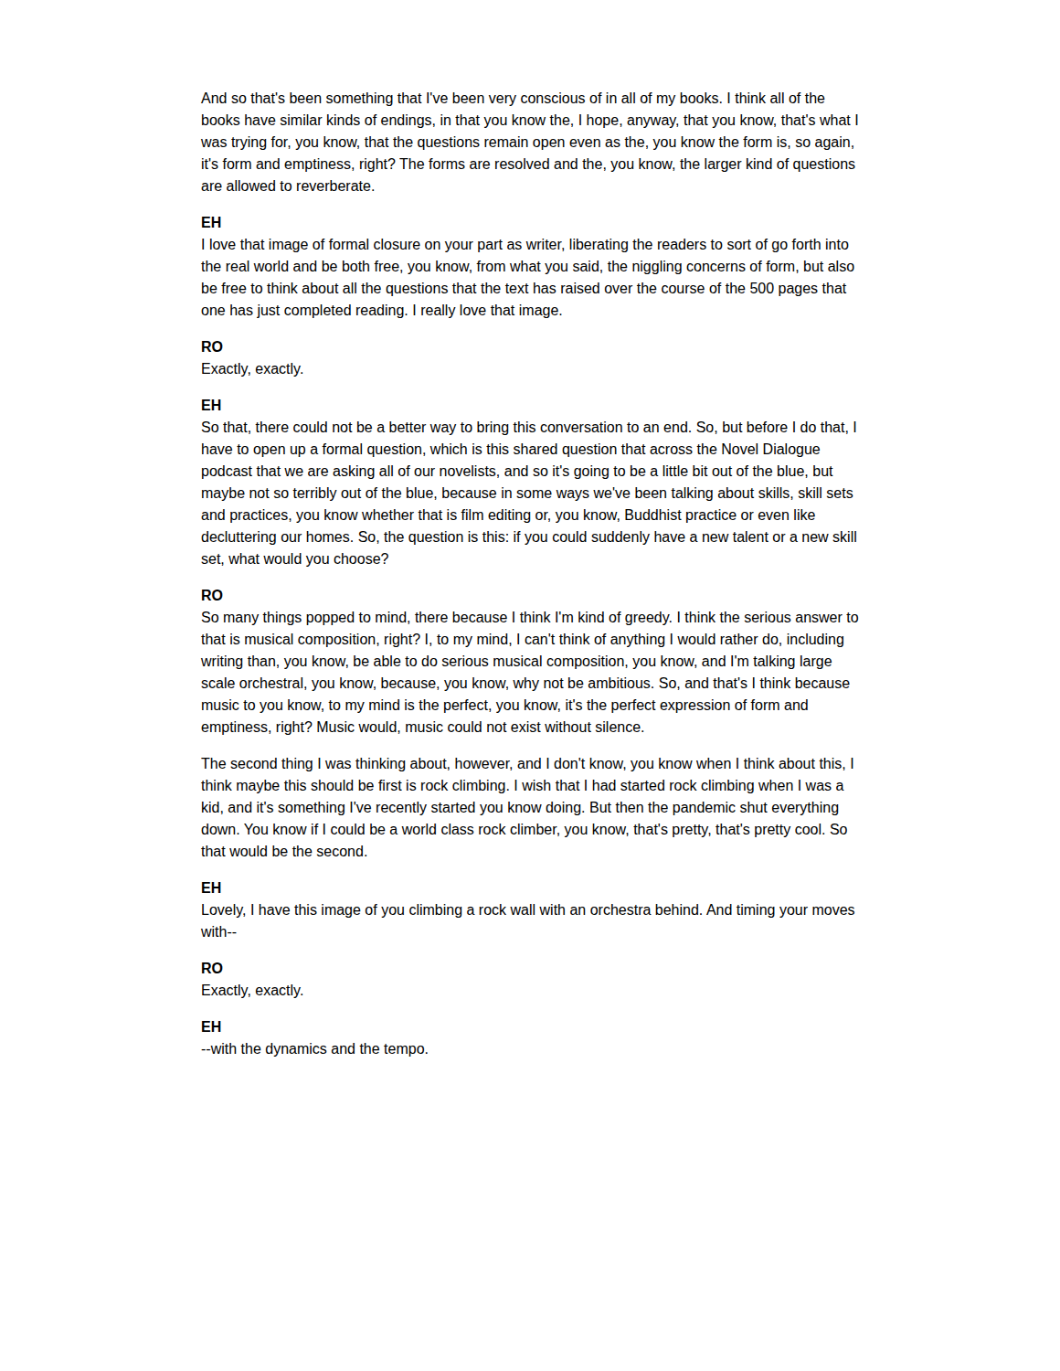And so that's been something that I've been very conscious of in all of my books. I think all of the books have similar kinds of endings, in that you know the, I hope, anyway, that you know, that's what I was trying for, you know, that the questions remain open even as the, you know the form is, so again, it's form and emptiness, right? The forms are resolved and the, you know, the larger kind of questions are allowed to reverberate.
EH
I love that image of formal closure on your part as writer, liberating the readers to sort of go forth into the real world and be both free, you know, from what you said, the niggling concerns of form, but also be free to think about all the questions that the text has raised over the course of the 500 pages that one has just completed reading. I really love that image.
RO
Exactly, exactly.
EH
So that, there could not be a better way to bring this conversation to an end. So, but before I do that, I have to open up a formal question, which is this shared question that across the Novel Dialogue podcast that we are asking all of our novelists, and so it's going to be a little bit out of the blue, but maybe not so terribly out of the blue, because in some ways we've been talking about skills, skill sets and practices, you know whether that is film editing or, you know, Buddhist practice or even like decluttering our homes. So, the question is this: if you could suddenly have a new talent or a new skill set, what would you choose?
RO
So many things popped to mind, there because I think I'm kind of greedy. I think the serious answer to that is musical composition, right? I, to my mind, I can't think of anything I would rather do, including writing than, you know, be able to do serious musical composition, you know, and I'm talking large scale orchestral, you know, because, you know, why not be ambitious. So, and that's I think because music to you know, to my mind is the perfect, you know, it's the perfect expression of form and emptiness, right? Music would, music could not exist without silence.
The second thing I was thinking about, however, and I don't know, you know when I think about this, I think maybe this should be first is rock climbing. I wish that I had started rock climbing when I was a kid, and it's something I've recently started you know doing. But then the pandemic shut everything down. You know if I could be a world class rock climber, you know, that's pretty, that's pretty cool. So that would be the second.
EH
Lovely, I have this image of you climbing a rock wall with an orchestra behind. And timing your moves with--
RO
Exactly, exactly.
EH
--with the dynamics and the tempo.